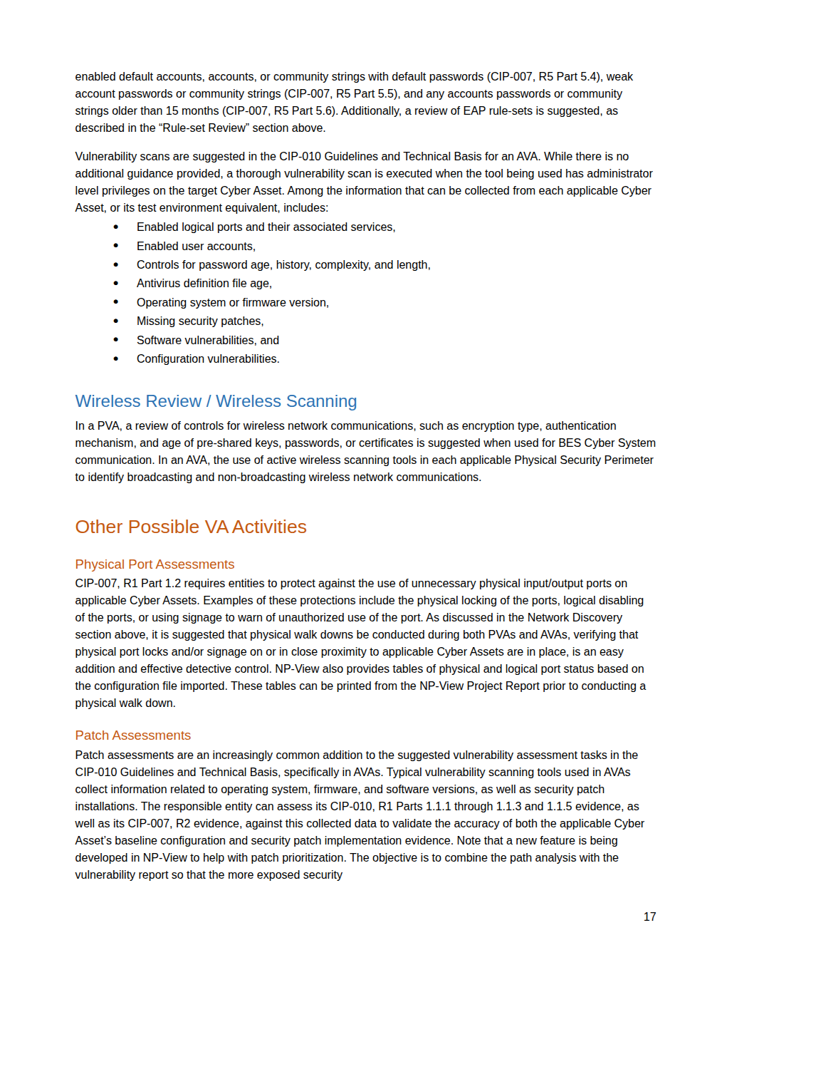enabled default accounts, accounts, or community strings with default passwords (CIP-007, R5 Part 5.4), weak account passwords or community strings (CIP-007, R5 Part 5.5), and any accounts passwords or community strings older than 15 months (CIP-007, R5 Part 5.6). Additionally, a review of EAP rule-sets is suggested, as described in the “Rule-set Review” section above.
Vulnerability scans are suggested in the CIP-010 Guidelines and Technical Basis for an AVA. While there is no additional guidance provided, a thorough vulnerability scan is executed when the tool being used has administrator level privileges on the target Cyber Asset. Among the information that can be collected from each applicable Cyber Asset, or its test environment equivalent, includes:
Enabled logical ports and their associated services,
Enabled user accounts,
Controls for password age, history, complexity, and length,
Antivirus definition file age,
Operating system or firmware version,
Missing security patches,
Software vulnerabilities, and
Configuration vulnerabilities.
Wireless Review / Wireless Scanning
In a PVA, a review of controls for wireless network communications, such as encryption type, authentication mechanism, and age of pre-shared keys, passwords, or certificates is suggested when used for BES Cyber System communication. In an AVA, the use of active wireless scanning tools in each applicable Physical Security Perimeter to identify broadcasting and non-broadcasting wireless network communications.
Other Possible VA Activities
Physical Port Assessments
CIP-007, R1 Part 1.2 requires entities to protect against the use of unnecessary physical input/output ports on applicable Cyber Assets. Examples of these protections include the physical locking of the ports, logical disabling of the ports, or using signage to warn of unauthorized use of the port. As discussed in the Network Discovery section above, it is suggested that physical walk downs be conducted during both PVAs and AVAs, verifying that physical port locks and/or signage on or in close proximity to applicable Cyber Assets are in place, is an easy addition and effective detective control. NP-View also provides tables of physical and logical port status based on the configuration file imported. These tables can be printed from the NP-View Project Report prior to conducting a physical walk down.
Patch Assessments
Patch assessments are an increasingly common addition to the suggested vulnerability assessment tasks in the CIP-010 Guidelines and Technical Basis, specifically in AVAs. Typical vulnerability scanning tools used in AVAs collect information related to operating system, firmware, and software versions, as well as security patch installations. The responsible entity can assess its CIP-010, R1 Parts 1.1.1 through 1.1.3 and 1.1.5 evidence, as well as its CIP-007, R2 evidence, against this collected data to validate the accuracy of both the applicable Cyber Asset’s baseline configuration and security patch implementation evidence. Note that a new feature is being developed in NP-View to help with patch prioritization. The objective is to combine the path analysis with the vulnerability report so that the more exposed security
17